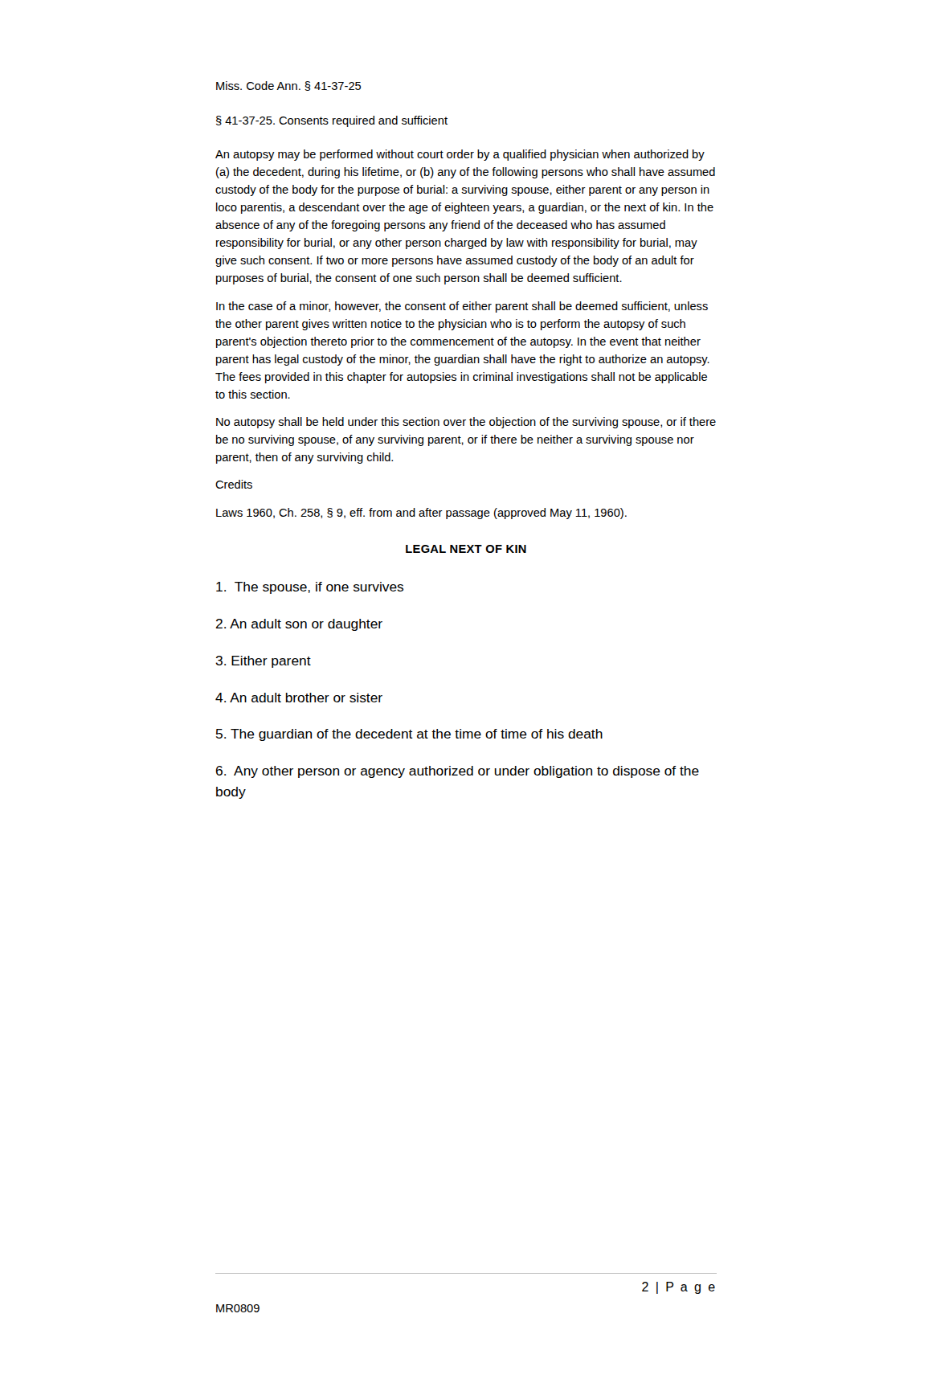Miss. Code Ann. § 41-37-25
§ 41-37-25. Consents required and sufficient
An autopsy may be performed without court order by a qualified physician when authorized by (a) the decedent, during his lifetime, or (b) any of the following persons who shall have assumed custody of the body for the purpose of burial: a surviving spouse, either parent or any person in loco parentis, a descendant over the age of eighteen years, a guardian, or the next of kin. In the absence of any of the foregoing persons any friend of the deceased who has assumed responsibility for burial, or any other person charged by law with responsibility for burial, may give such consent. If two or more persons have assumed custody of the body of an adult for purposes of burial, the consent of one such person shall be deemed sufficient.
In the case of a minor, however, the consent of either parent shall be deemed sufficient, unless the other parent gives written notice to the physician who is to perform the autopsy of such parent's objection thereto prior to the commencement of the autopsy. In the event that neither parent has legal custody of the minor, the guardian shall have the right to authorize an autopsy. The fees provided in this chapter for autopsies in criminal investigations shall not be applicable to this section.
No autopsy shall be held under this section over the objection of the surviving spouse, or if there be no surviving spouse, of any surviving parent, or if there be neither a surviving spouse nor parent, then of any surviving child.
Credits
Laws 1960, Ch. 258, § 9, eff. from and after passage (approved May 11, 1960).
LEGAL NEXT OF KIN
1. The spouse, if one survives
2. An adult son or daughter
3. Either parent
4. An adult brother or sister
5. The guardian of the decedent at the time of time of his death
6. Any other person or agency authorized or under obligation to dispose of the body
2 | P a g e
MR0809